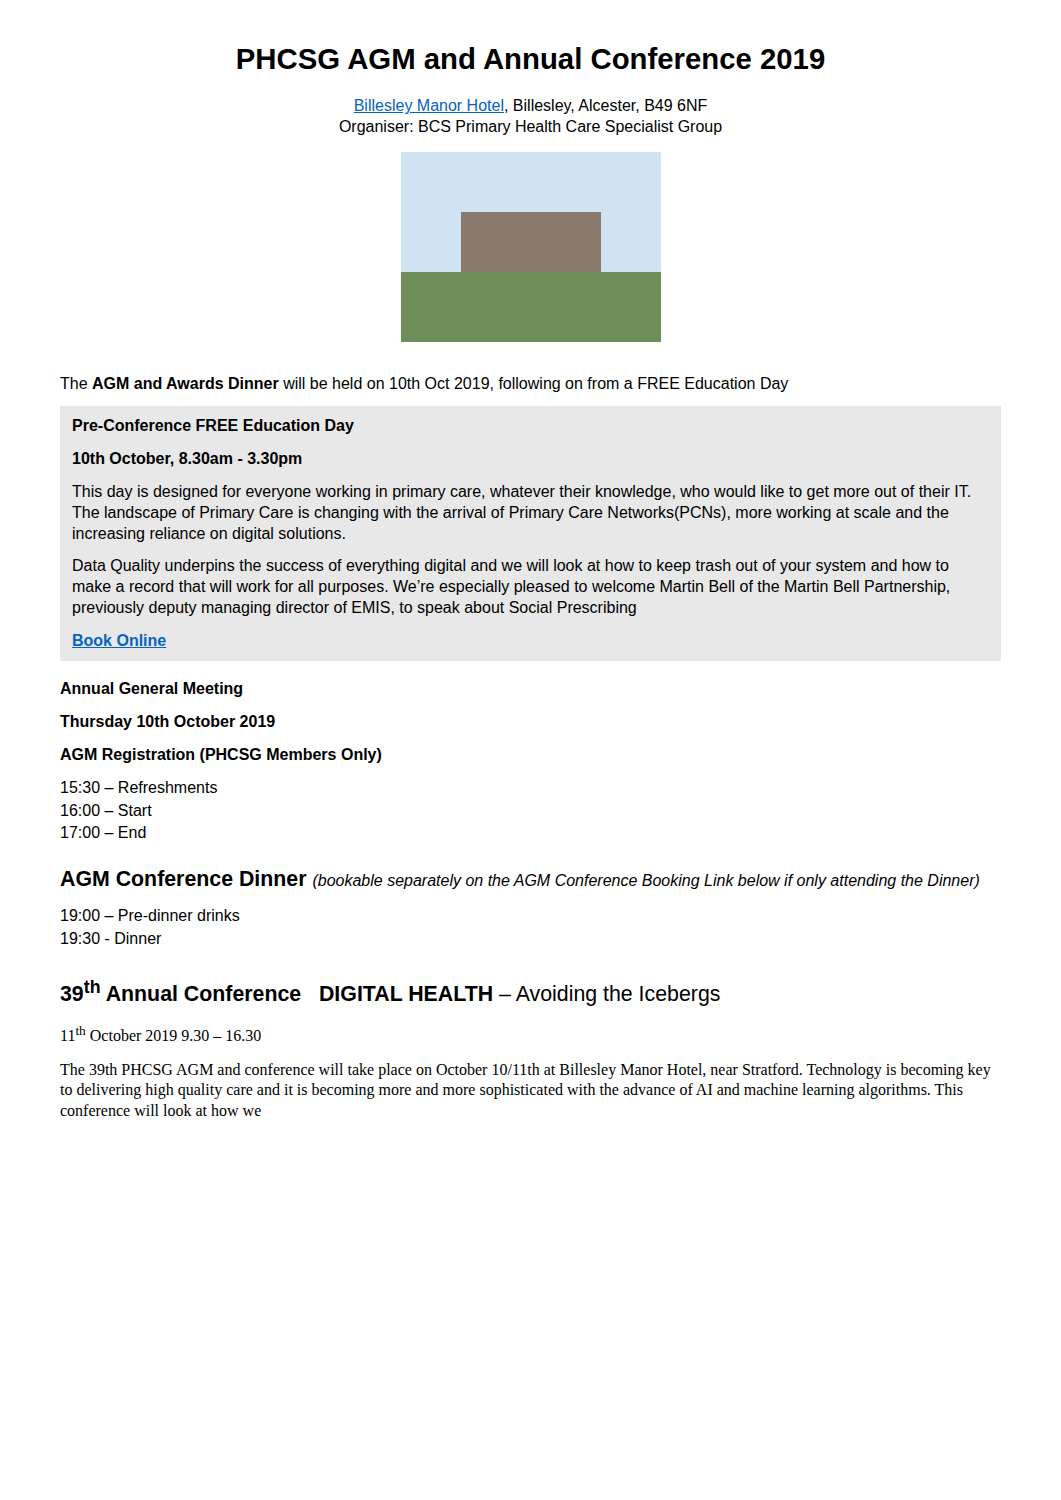PHCSG AGM and Annual Conference 2019
Billesley Manor Hotel, Billesley, Alcester, B49 6NF
Organiser: BCS Primary Health Care Specialist Group
The AGM and Awards Dinner will be held on 10th Oct 2019, following on from a FREE Education Day
Pre-Conference FREE Education Day
10th October, 8.30am - 3.30pm
This day is designed for everyone working in primary care, whatever their knowledge, who would like to get more out of their IT. The landscape of Primary Care is changing with the arrival of Primary Care Networks(PCNs), more working at scale and the increasing reliance on digital solutions.
Data Quality underpins the success of everything digital and we will look at how to keep trash out of your system and how to make a record that will work for all purposes. We’re especially pleased to welcome Martin Bell of the Martin Bell Partnership, previously deputy managing director of EMIS, to speak about Social Prescribing
Book Online
Annual General Meeting
Thursday 10th October 2019
AGM Registration (PHCSG Members Only)
15:30 – Refreshments
16:00 – Start
17:00 – End
AGM Conference Dinner (bookable separately on the AGM Conference Booking Link below if only attending the Dinner)
19:00 – Pre-dinner drinks
19:30 - Dinner
39th Annual Conference DIGITAL HEALTH – Avoiding the Icebergs
11th October 2019 9.30 – 16.30
The 39th PHCSG AGM and conference will take place on October 10/11th at Billesley Manor Hotel, near Stratford. Technology is becoming key to delivering high quality care and it is becoming more and more sophisticated with the advance of AI and machine learning algorithms. This conference will look at how we